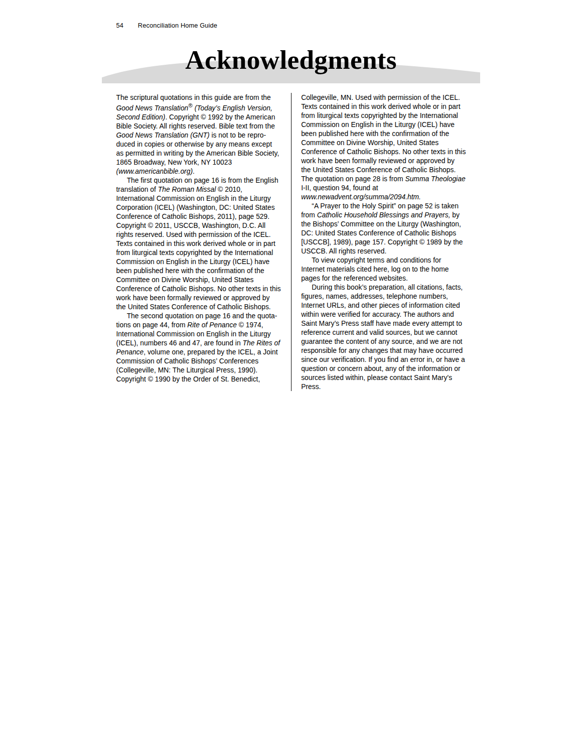54 Reconciliation Home Guide
Acknowledgments
The scriptural quotations in this guide are from the Good News Translation® (Today’s English Version, Second Edition). Copyright © 1992 by the American Bible Society. All rights reserved. Bible text from the Good News Translation (GNT) is not to be reproduced in copies or otherwise by any means except as permitted in writing by the American Bible Society, 1865 Broadway, New York, NY 10023 (www.americanbible.org).
The first quotation on page 16 is from the English translation of The Roman Missal © 2010, International Commission on English in the Liturgy Corporation (ICEL) (Washington, DC: United States Conference of Catholic Bishops, 2011), page 529. Copyright © 2011, USCCB, Washington, D.C. All rights reserved. Used with permission of the ICEL. Texts contained in this work derived whole or in part from liturgical texts copyrighted by the International Commission on English in the Liturgy (ICEL) have been published here with the confirmation of the Committee on Divine Worship, United States Conference of Catholic Bishops. No other texts in this work have been formally reviewed or approved by the United States Conference of Catholic Bishops.
The second quotation on page 16 and the quotations on page 44, from Rite of Penance © 1974, International Commission on English in the Liturgy (ICEL), numbers 46 and 47, are found in The Rites of Penance, volume one, prepared by the ICEL, a Joint Commission of Catholic Bishops’ Conferences (Collegeville, MN: The Liturgical Press, 1990). Copyright © 1990 by the Order of St. Benedict, Collegeville, MN. Used with permission of the ICEL. Texts contained in this work derived whole or in part from liturgical texts copyrighted by the International Commission on English in the Liturgy (ICEL) have been published here with the confirmation of the Committee on Divine Worship, United States Conference of Catholic Bishops. No other texts in this work have been formally reviewed or approved by the United States Conference of Catholic Bishops.
The quotation on page 28 is from Summa Theologiae I-II, question 94, found at www.newadvent.org/summa/2094.htm.
“A Prayer to the Holy Spirit” on page 52 is taken from Catholic Household Blessings and Prayers, by the Bishops’ Committee on the Liturgy (Washington, DC: United States Conference of Catholic Bishops [USCCB], 1989), page 157. Copyright © 1989 by the USCCB. All rights reserved.
To view copyright terms and conditions for Internet materials cited here, log on to the home pages for the referenced websites.
During this book’s preparation, all citations, facts, figures, names, addresses, telephone numbers, Internet URLs, and other pieces of information cited within were verified for accuracy. The authors and Saint Mary’s Press staff have made every attempt to reference current and valid sources, but we cannot guarantee the content of any source, and we are not responsible for any changes that may have occurred since our verification. If you find an error in, or have a question or concern about, any of the information or sources listed within, please contact Saint Mary’s Press.